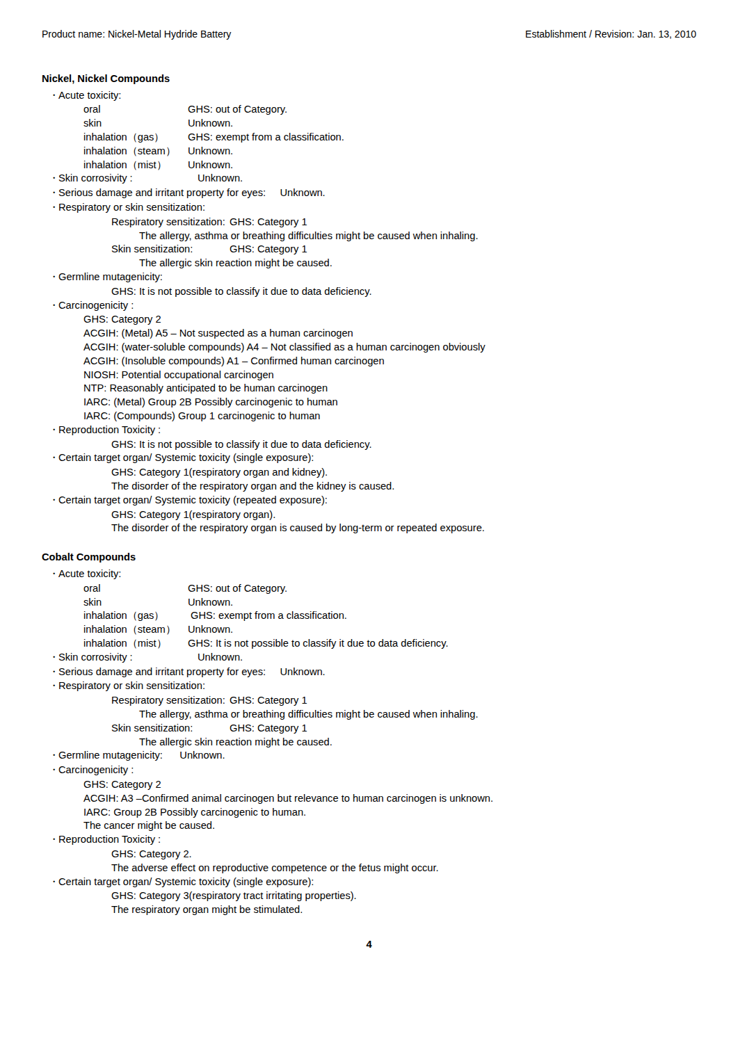Product name: Nickel-Metal Hydride Battery
Establishment / Revision: Jan. 13, 2010
Nickel, Nickel Compounds
・Acute toxicity:
oral GHS: out of Category.
skin Unknown.
inhalation（gas）GHS: exempt from a classification.
inhalation（steam）Unknown.
inhalation（mist）Unknown.
・Skin corrosivity : Unknown.
・Serious damage and irritant property for eyes: Unknown.
・Respiratory or skin sensitization:
Respiratory sensitization: GHS: Category 1
The allergy, asthma or breathing difficulties might be caused when inhaling.
Skin sensitization: GHS: Category 1
The allergic skin reaction might be caused.
・Germline mutagenicity:
GHS: It is not possible to classify it due to data deficiency.
・Carcinogenicity :
GHS: Category 2
ACGIH: (Metal) A5 – Not suspected as a human carcinogen
ACGIH: (water-soluble compounds) A4 – Not classified as a human carcinogen obviously
ACGIH: (Insoluble compounds) A1 – Confirmed human carcinogen
NIOSH: Potential occupational carcinogen
NTP: Reasonably anticipated to be human carcinogen
IARC: (Metal) Group 2B Possibly carcinogenic to human
IARC: (Compounds) Group 1 carcinogenic to human
・Reproduction Toxicity :
GHS: It is not possible to classify it due to data deficiency.
・Certain target organ/ Systemic toxicity (single exposure):
GHS: Category 1(respiratory organ and kidney).
The disorder of the respiratory organ and the kidney is caused.
・Certain target organ/ Systemic toxicity (repeated exposure):
GHS: Category 1(respiratory organ).
The disorder of the respiratory organ is caused by long-term or repeated exposure.
Cobalt Compounds
・Acute toxicity:
oral GHS: out of Category.
skin Unknown.
inhalation（gas） GHS: exempt from a classification.
inhalation（steam）Unknown.
inhalation（mist）GHS: It is not possible to classify it due to data deficiency.
・Skin corrosivity : Unknown.
・Serious damage and irritant property for eyes: Unknown.
・Respiratory or skin sensitization:
Respiratory sensitization: GHS: Category 1
The allergy, asthma or breathing difficulties might be caused when inhaling.
Skin sensitization: GHS: Category 1
The allergic skin reaction might be caused.
・Germline mutagenicity: Unknown.
・Carcinogenicity :
GHS: Category 2
ACGIH: A3 –Confirmed animal carcinogen but relevance to human carcinogen is unknown.
IARC: Group 2B Possibly carcinogenic to human.
The cancer might be caused.
・Reproduction Toxicity :
GHS: Category 2.
The adverse effect on reproductive competence or the fetus might occur.
・Certain target organ/ Systemic toxicity (single exposure):
GHS: Category 3(respiratory tract irritating properties).
The respiratory organ might be stimulated.
4